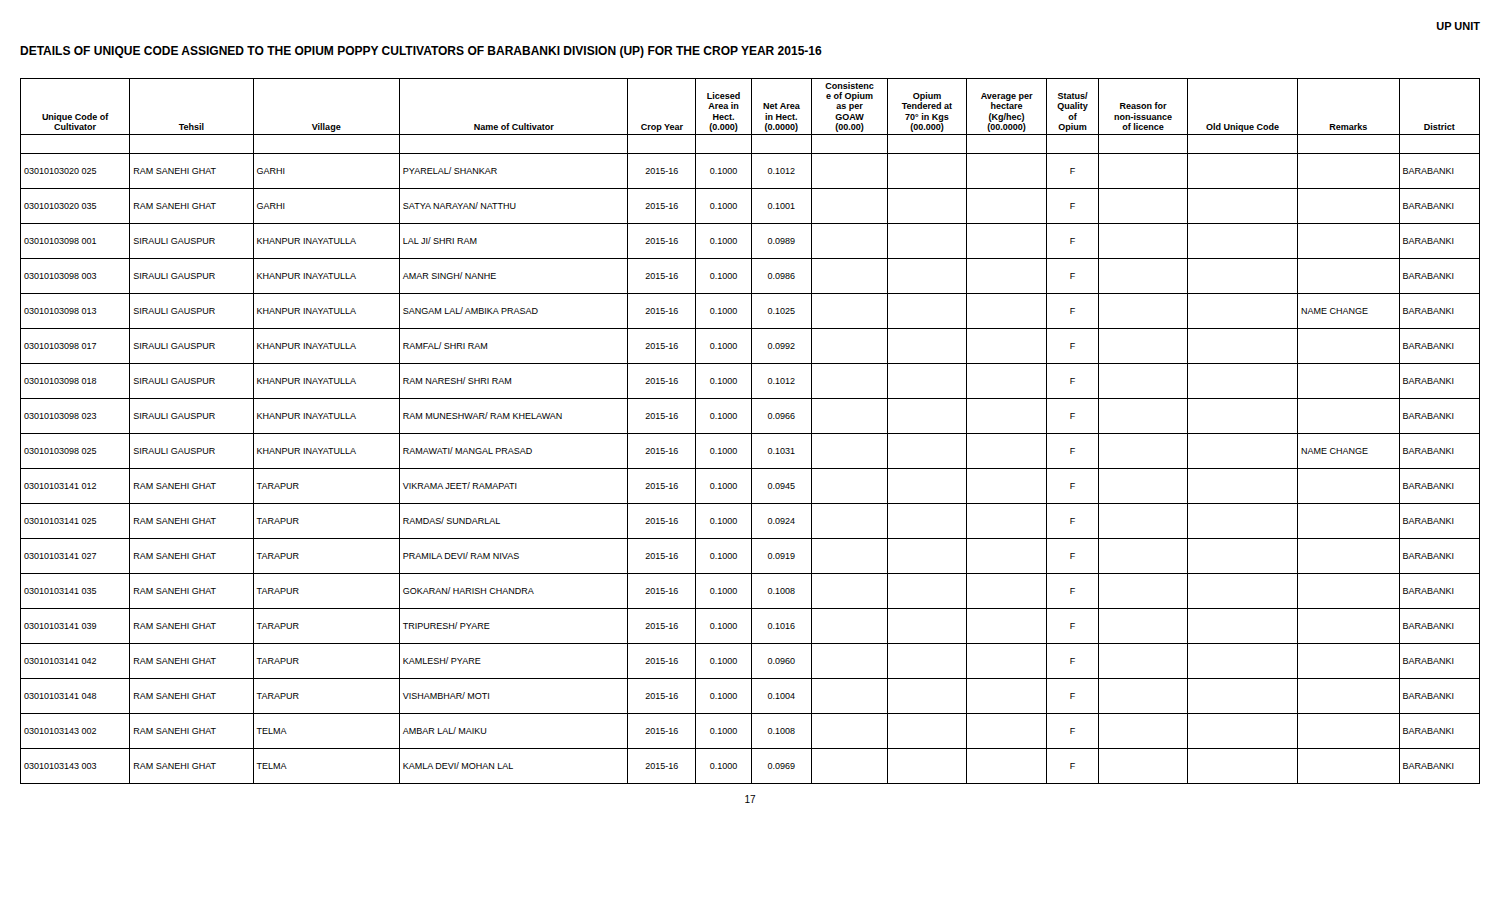UP UNIT
DETAILS OF UNIQUE CODE ASSIGNED TO THE OPIUM POPPY CULTIVATORS OF BARABANKI DIVISION (UP) FOR THE CROP YEAR 2015-16
| Unique Code of Cultivator | Tehsil | Village | Name of Cultivator | Crop Year | Licesed Area in Hect. (0.000) | Net Area in Hect. (0.0000) | Consistenc e of Opium as per GOAW (00.00) | Opium Tendered at 70° in Kgs (00.000) | Average per hectare (Kg/hec) (00.0000) | Status/ Quality of Opium | Reason for non-issuance of licence | Old Unique Code | Remarks | District |
| --- | --- | --- | --- | --- | --- | --- | --- | --- | --- | --- | --- | --- | --- | --- |
| 03010103020 025 | RAM SANEHI GHAT | GARHI | PYARELAL/ SHANKAR | 2015-16 | 0.1000 | 0.1012 | | | | F | | | | BARABANKI |
| 03010103020 035 | RAM SANEHI GHAT | GARHI | SATYA NARAYAN/ NATTHU | 2015-16 | 0.1000 | 0.1001 | | | | F | | | | BARABANKI |
| 03010103098 001 | SIRAULI GAUSPUR | KHANPUR INAYATULLA | LAL JI/ SHRI RAM | 2015-16 | 0.1000 | 0.0989 | | | | F | | | | BARABANKI |
| 03010103098 003 | SIRAULI GAUSPUR | KHANPUR INAYATULLA | AMAR SINGH/ NANHE | 2015-16 | 0.1000 | 0.0986 | | | | F | | | | BARABANKI |
| 03010103098 013 | SIRAULI GAUSPUR | KHANPUR INAYATULLA | SANGAM LAL/ AMBIKA PRASAD | 2015-16 | 0.1000 | 0.1025 | | | | F | | | NAME CHANGE | BARABANKI |
| 03010103098 017 | SIRAULI GAUSPUR | KHANPUR INAYATULLA | RAMFAL/ SHRI RAM | 2015-16 | 0.1000 | 0.0992 | | | | F | | | | BARABANKI |
| 03010103098 018 | SIRAULI GAUSPUR | KHANPUR INAYATULLA | RAM NARESH/ SHRI RAM | 2015-16 | 0.1000 | 0.1012 | | | | F | | | | BARABANKI |
| 03010103098 023 | SIRAULI GAUSPUR | KHANPUR INAYATULLA | RAM MUNESHWAR/ RAM KHELAWAN | 2015-16 | 0.1000 | 0.0966 | | | | F | | | | BARABANKI |
| 03010103098 025 | SIRAULI GAUSPUR | KHANPUR INAYATULLA | RAMAWATI/ MANGAL PRASAD | 2015-16 | 0.1000 | 0.1031 | | | | F | | | NAME CHANGE | BARABANKI |
| 03010103141 012 | RAM SANEHI GHAT | TARAPUR | VIKRAMA JEET/ RAMAPATI | 2015-16 | 0.1000 | 0.0945 | | | | F | | | | BARABANKI |
| 03010103141 025 | RAM SANEHI GHAT | TARAPUR | RAMDAS/ SUNDARLAL | 2015-16 | 0.1000 | 0.0924 | | | | F | | | | BARABANKI |
| 03010103141 027 | RAM SANEHI GHAT | TARAPUR | PRAMILA DEVI/ RAM NIVAS | 2015-16 | 0.1000 | 0.0919 | | | | F | | | | BARABANKI |
| 03010103141 035 | RAM SANEHI GHAT | TARAPUR | GOKARAN/ HARISH CHANDRA | 2015-16 | 0.1000 | 0.1008 | | | | F | | | | BARABANKI |
| 03010103141 039 | RAM SANEHI GHAT | TARAPUR | TRIPURESH/ PYARE | 2015-16 | 0.1000 | 0.1016 | | | | F | | | | BARABANKI |
| 03010103141 042 | RAM SANEHI GHAT | TARAPUR | KAMLESH/ PYARE | 2015-16 | 0.1000 | 0.0960 | | | | F | | | | BARABANKI |
| 03010103141 048 | RAM SANEHI GHAT | TARAPUR | VISHAMBHAR/ MOTI | 2015-16 | 0.1000 | 0.1004 | | | | F | | | | BARABANKI |
| 03010103143 002 | RAM SANEHI GHAT | TELMA | AMBAR LAL/ MAIKU | 2015-16 | 0.1000 | 0.1008 | | | | F | | | | BARABANKI |
| 03010103143 003 | RAM SANEHI GHAT | TELMA | KAMLA DEVI/ MOHAN LAL | 2015-16 | 0.1000 | 0.0969 | | | | F | | | | BARABANKI |
17